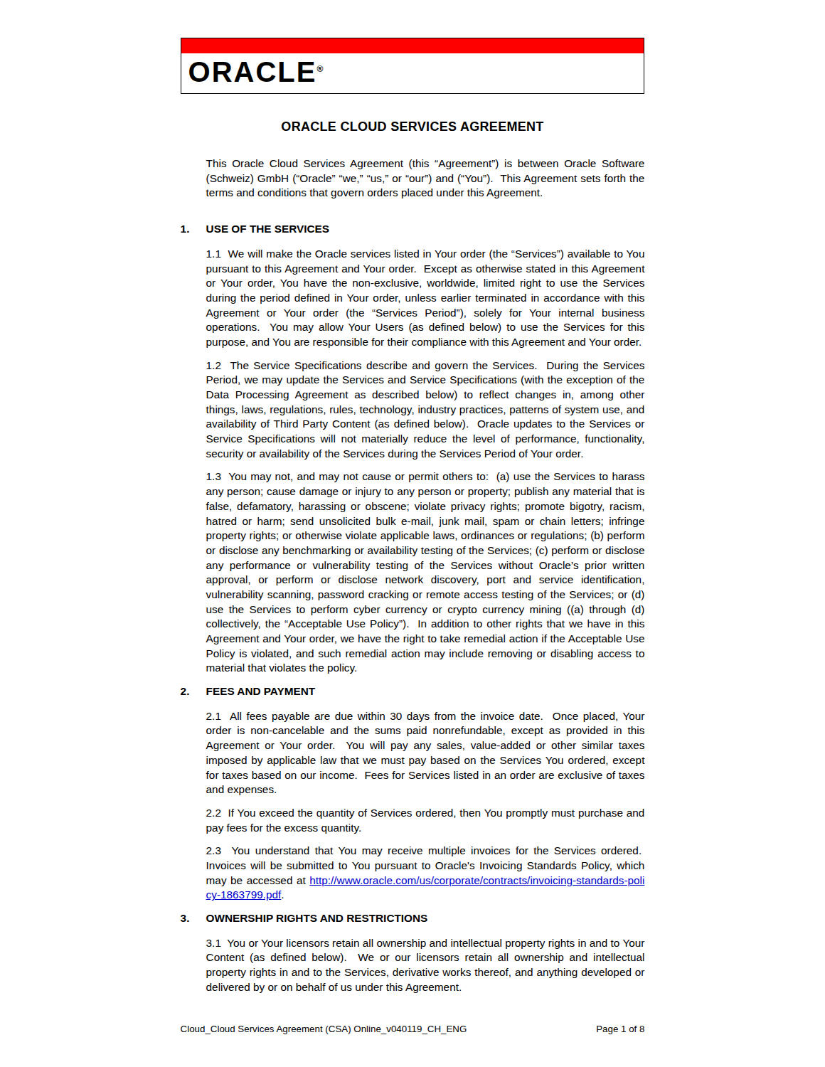ORACLE®
ORACLE CLOUD SERVICES AGREEMENT
This Oracle Cloud Services Agreement (this “Agreement”) is between Oracle Software (Schweiz) GmbH (“Oracle” “we,” “us,” or “our”) and (“You”). This Agreement sets forth the terms and conditions that govern orders placed under this Agreement.
USE OF THE SERVICES
1.1 We will make the Oracle services listed in Your order (the “Services”) available to You pursuant to this Agreement and Your order. Except as otherwise stated in this Agreement or Your order, You have the non-exclusive, worldwide, limited right to use the Services during the period defined in Your order, unless earlier terminated in accordance with this Agreement or Your order (the “Services Period”), solely for Your internal business operations. You may allow Your Users (as defined below) to use the Services for this purpose, and You are responsible for their compliance with this Agreement and Your order.
1.2 The Service Specifications describe and govern the Services. During the Services Period, we may update the Services and Service Specifications (with the exception of the Data Processing Agreement as described below) to reflect changes in, among other things, laws, regulations, rules, technology, industry practices, patterns of system use, and availability of Third Party Content (as defined below). Oracle updates to the Services or Service Specifications will not materially reduce the level of performance, functionality, security or availability of the Services during the Services Period of Your order.
1.3 You may not, and may not cause or permit others to: (a) use the Services to harass any person; cause damage or injury to any person or property; publish any material that is false, defamatory, harassing or obscene; violate privacy rights; promote bigotry, racism, hatred or harm; send unsolicited bulk e-mail, junk mail, spam or chain letters; infringe property rights; or otherwise violate applicable laws, ordinances or regulations; (b) perform or disclose any benchmarking or availability testing of the Services; (c) perform or disclose any performance or vulnerability testing of the Services without Oracle’s prior written approval, or perform or disclose network discovery, port and service identification, vulnerability scanning, password cracking or remote access testing of the Services; or (d) use the Services to perform cyber currency or crypto currency mining ((a) through (d) collectively, the “Acceptable Use Policy”). In addition to other rights that we have in this Agreement and Your order, we have the right to take remedial action if the Acceptable Use Policy is violated, and such remedial action may include removing or disabling access to material that violates the policy.
FEES AND PAYMENT
2.1 All fees payable are due within 30 days from the invoice date. Once placed, Your order is non-cancelable and the sums paid nonrefundable, except as provided in this Agreement or Your order. You will pay any sales, value-added or other similar taxes imposed by applicable law that we must pay based on the Services You ordered, except for taxes based on our income. Fees for Services listed in an order are exclusive of taxes and expenses.
2.2 If You exceed the quantity of Services ordered, then You promptly must purchase and pay fees for the excess quantity.
2.3 You understand that You may receive multiple invoices for the Services ordered. Invoices will be submitted to You pursuant to Oracle's Invoicing Standards Policy, which may be accessed at http://www.oracle.com/us/corporate/contracts/invoicing-standards-policy-1863799.pdf.
OWNERSHIP RIGHTS AND RESTRICTIONS
3.1 You or Your licensors retain all ownership and intellectual property rights in and to Your Content (as defined below). We or our licensors retain all ownership and intellectual property rights in and to the Services, derivative works thereof, and anything developed or delivered by or on behalf of us under this Agreement.
Cloud_Cloud Services Agreement (CSA) Online_v040119_CH_ENG
Page 1 of 8